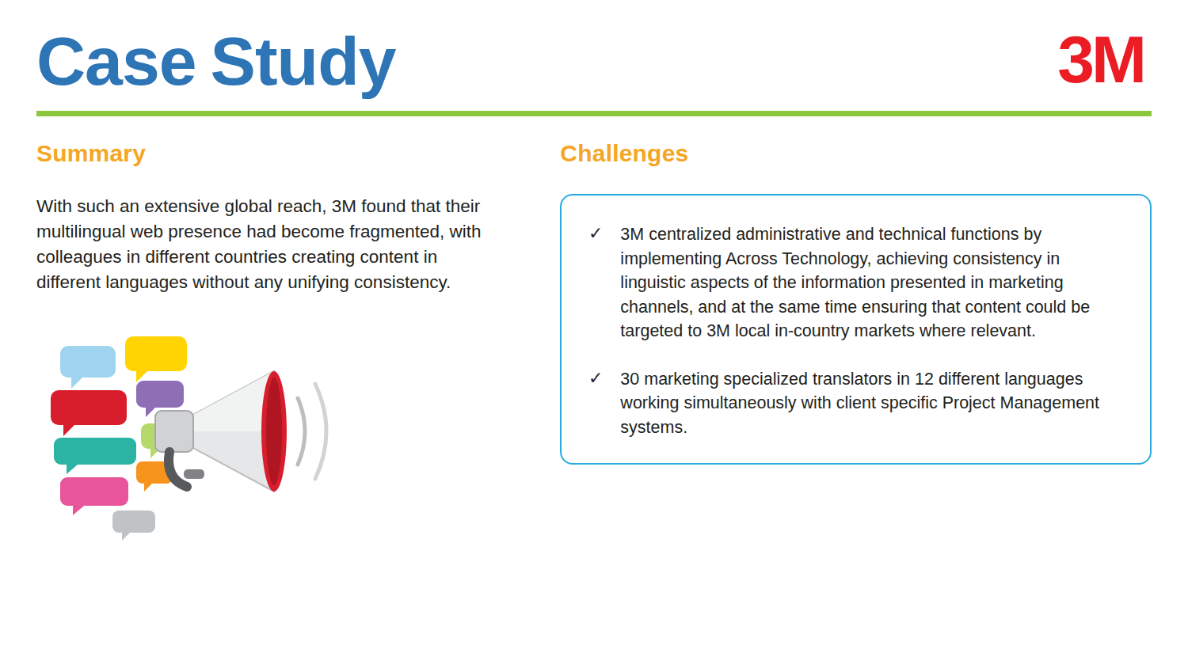Case Study
3M
Summary
With such an extensive global reach, 3M found that their multilingual web presence had become fragmented, with colleagues in different countries creating content in different languages without any unifying consistency.
Challenges
3M centralized administrative and technical functions by implementing Across Technology, achieving consistency in linguistic aspects of the information presented in marketing channels, and at the same time ensuring that content could be targeted to 3M local in-country markets where relevant.
30 marketing specialized translators in 12 different languages working simultaneously with client specific Project Management systems.